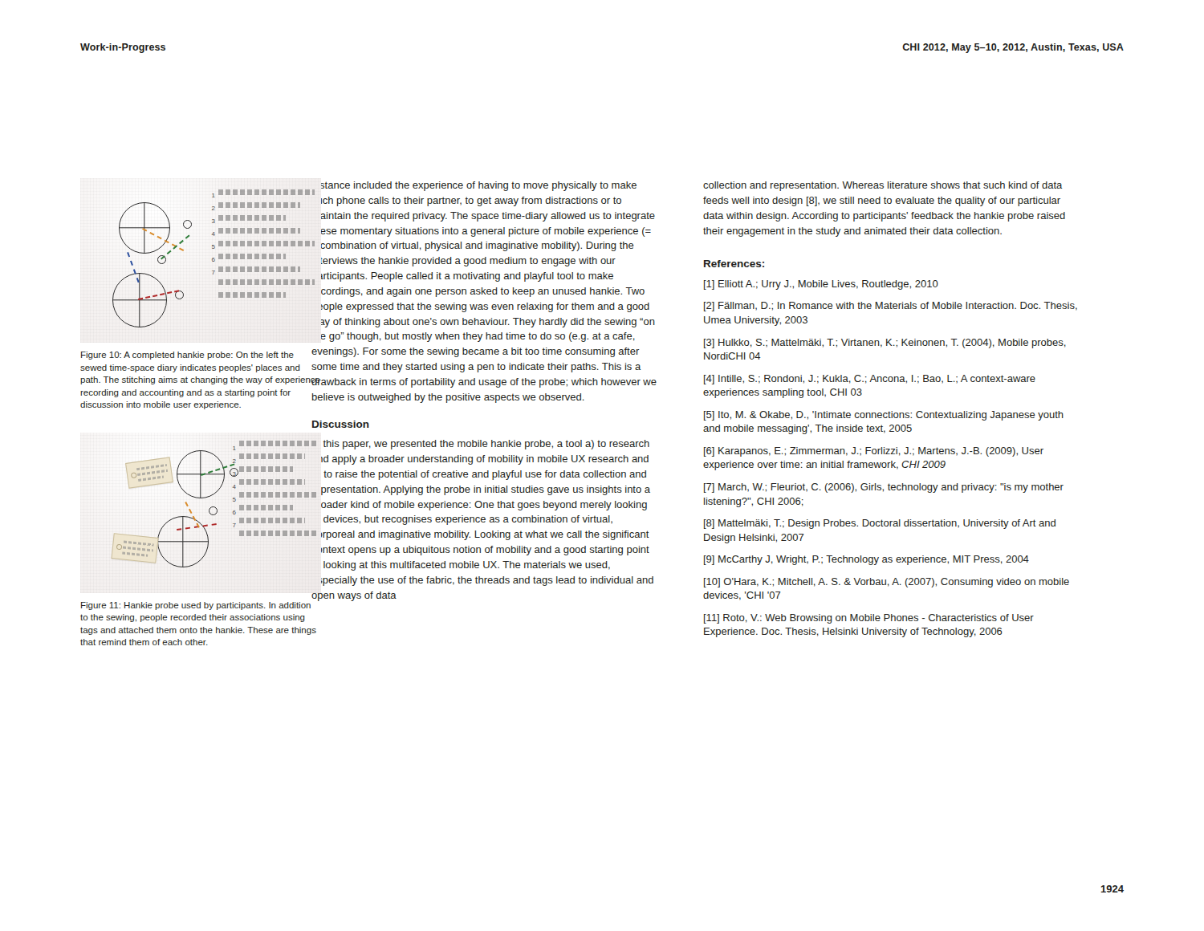Work-in-Progress CHI 2012, May 5–10, 2012, Austin, Texas, USA
1
2
3
4
5
6
7
Figure 10: A completed hankie probe: On the left the sewed time-space diary indicates peoples' places and path. The stitching aims at changing the way of experience recording and accounting and as a starting point for discussion into mobile user experience.
1
2
3
4
5
6
7
Figure 11: Hankie probe used by participants. In addition to the sewing, people recorded their associations using tags and attached them onto the hankie. These are things that remind them of each other.
instance included the experience of having to move physically to make such phone calls to their partner, to get away from distractions or to maintain the required privacy. The space time-diary allowed us to integrate these momentary situations into a general picture of mobile experience (= a combination of virtual, physical and imaginative mobility). During the interviews the hankie provided a good medium to engage with our participants. People called it a motivating and playful tool to make recordings, and again one person asked to keep an unused hankie. Two people expressed that the sewing was even relaxing for them and a good way of thinking about one's own behaviour. They hardly did the sewing “on the go” though, but mostly when they had time to do so (e.g. at a cafe, evenings). For some the sewing became a bit too time consuming after some time and they started using a pen to indicate their paths. This is a drawback in terms of portability and usage of the probe; which however we believe is outweighed by the positive aspects we observed.
Discussion
In this paper, we presented the mobile hankie probe, a tool a) to research and apply a broader understanding of mobility in mobile UX research and b) to raise the potential of creative and playful use for data collection and representation. Applying the probe in initial studies gave us insights into a broader kind of mobile experience: One that goes beyond merely looking at devices, but recognises experience as a combination of virtual, corporeal and imaginative mobility. Looking at what we call the significant context opens up a ubiquitous notion of mobility and a good starting point of looking at this multifaceted mobile UX. The materials we used, especially the use of the fabric, the threads and tags lead to individual and open ways of data
collection and representation. Whereas literature shows that such kind of data feeds well into design [8], we still need to evaluate the quality of our particular data within design. According to participants' feedback the hankie probe raised their engagement in the study and animated their data collection.
References:
[1] Elliott A.; Urry J., Mobile Lives, Routledge, 2010
[2] Fällman, D.; In Romance with the Materials of Mobile Interaction. Doc. Thesis, Umea University, 2003
[3] Hulkko, S.; Mattelmäki, T.; Virtanen, K.; Keinonen, T. (2004), Mobile probes, NordiCHI 04
[4] Intille, S.; Rondoni, J.; Kukla, C.; Ancona, I.; Bao, L.; A context-aware experiences sampling tool, CHI 03
[5] Ito, M. & Okabe, D., 'Intimate connections: Contextualizing Japanese youth and mobile messaging', The inside text, 2005
[6] Karapanos, E.; Zimmerman, J.; Forlizzi, J.; Martens, J.-B. (2009), User experience over time: an initial framework, CHI 2009
[7] March, W.; Fleuriot, C. (2006), Girls, technology and privacy: "is my mother listening?", CHI 2006;
[8] Mattelmäki, T.; Design Probes. Doctoral dissertation, University of Art and Design Helsinki, 2007
[9] McCarthy J, Wright, P.; Technology as experience, MIT Press, 2004
[10] O'Hara, K.; Mitchell, A. S. & Vorbau, A. (2007), Consuming video on mobile devices, 'CHI '07
[11] Roto, V.: Web Browsing on Mobile Phones - Characteristics of User Experience. Doc. Thesis, Helsinki University of Technology, 2006
1924